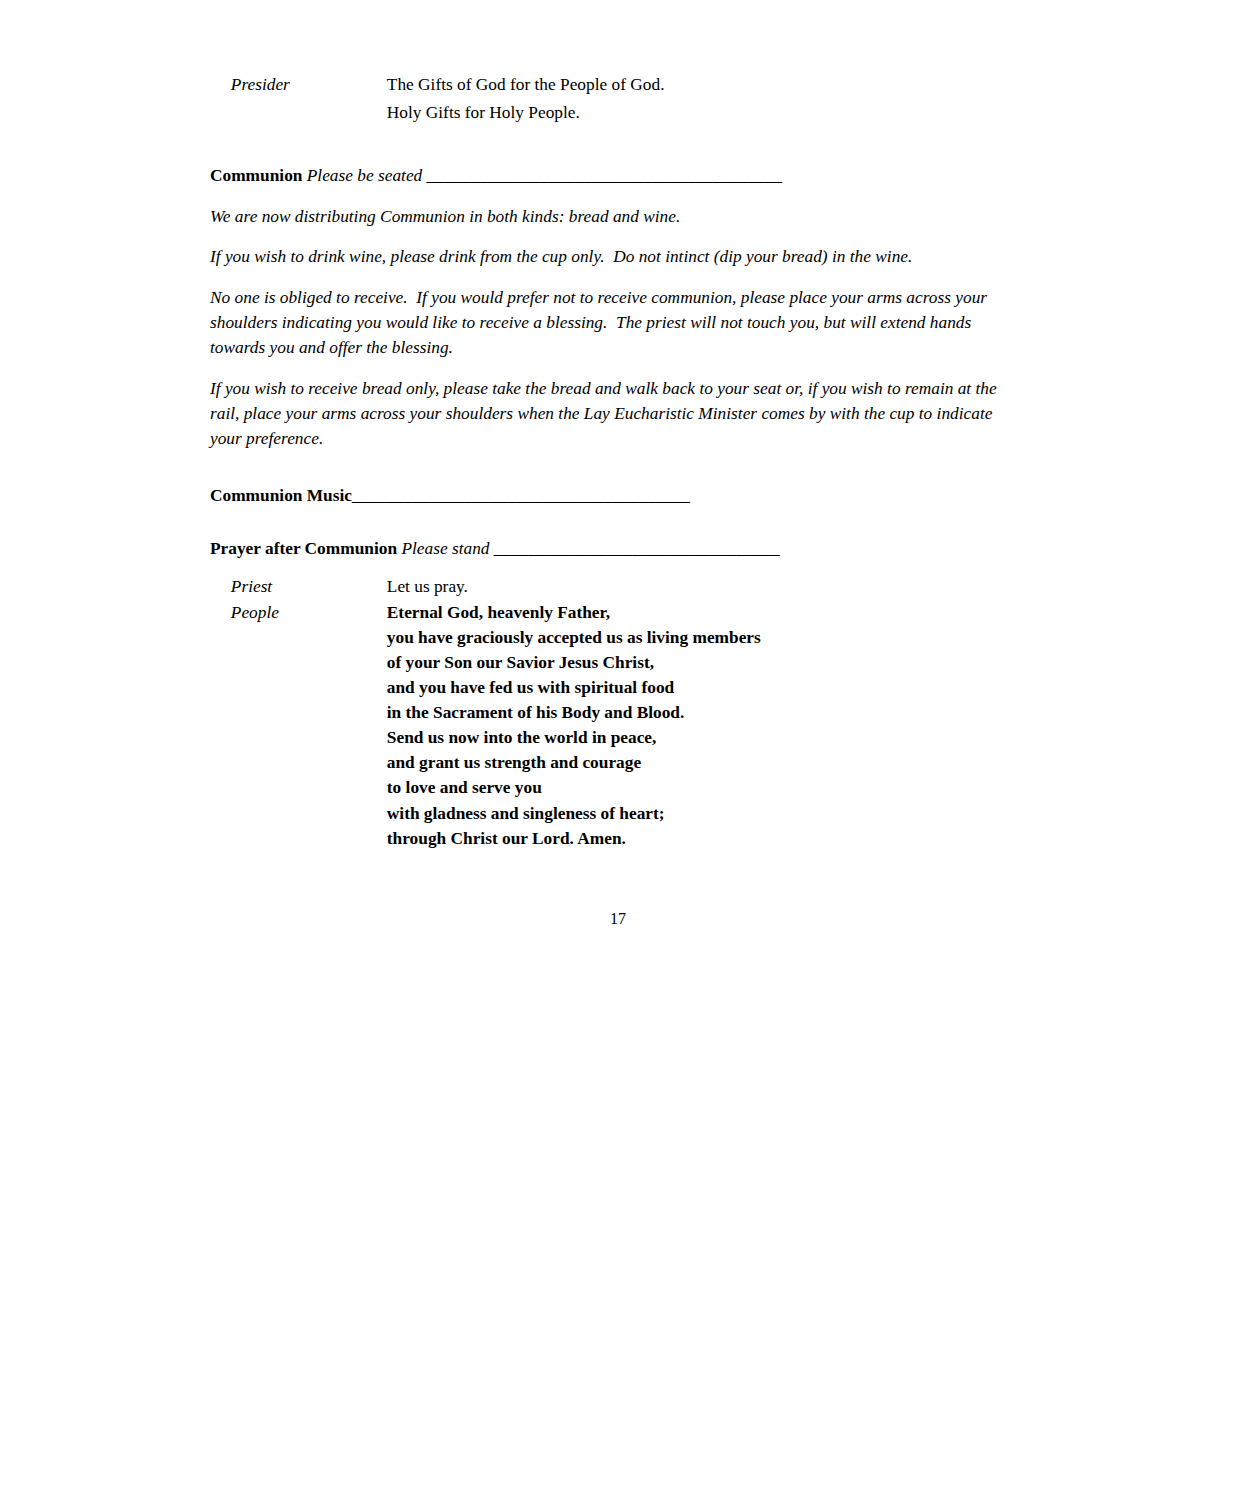Presider
The Gifts of God for the People of God.
Holy Gifts for Holy People.
Communion Please be seated _________________________________________
We are now distributing Communion in both kinds: bread and wine.
If you wish to drink wine, please drink from the cup only. Do not intinct (dip your bread) in the wine.
No one is obliged to receive. If you would prefer not to receive communion, please place your arms across your shoulders indicating you would like to receive a blessing. The priest will not touch you, but will extend hands towards you and offer the blessing.
If you wish to receive bread only, please take the bread and walk back to your seat or, if you wish to remain at the rail, place your arms across your shoulders when the Lay Eucharistic Minister comes by with the cup to indicate your preference.
Communion Music_______________________________________
Prayer after Communion Please stand _________________________________
Priest
Let us pray.
People
Eternal God, heavenly Father,
you have graciously accepted us as living members
of your Son our Savior Jesus Christ,
and you have fed us with spiritual food
in the Sacrament of his Body and Blood.
Send us now into the world in peace,
and grant us strength and courage
to love and serve you
with gladness and singleness of heart;
through Christ our Lord. Amen.
17